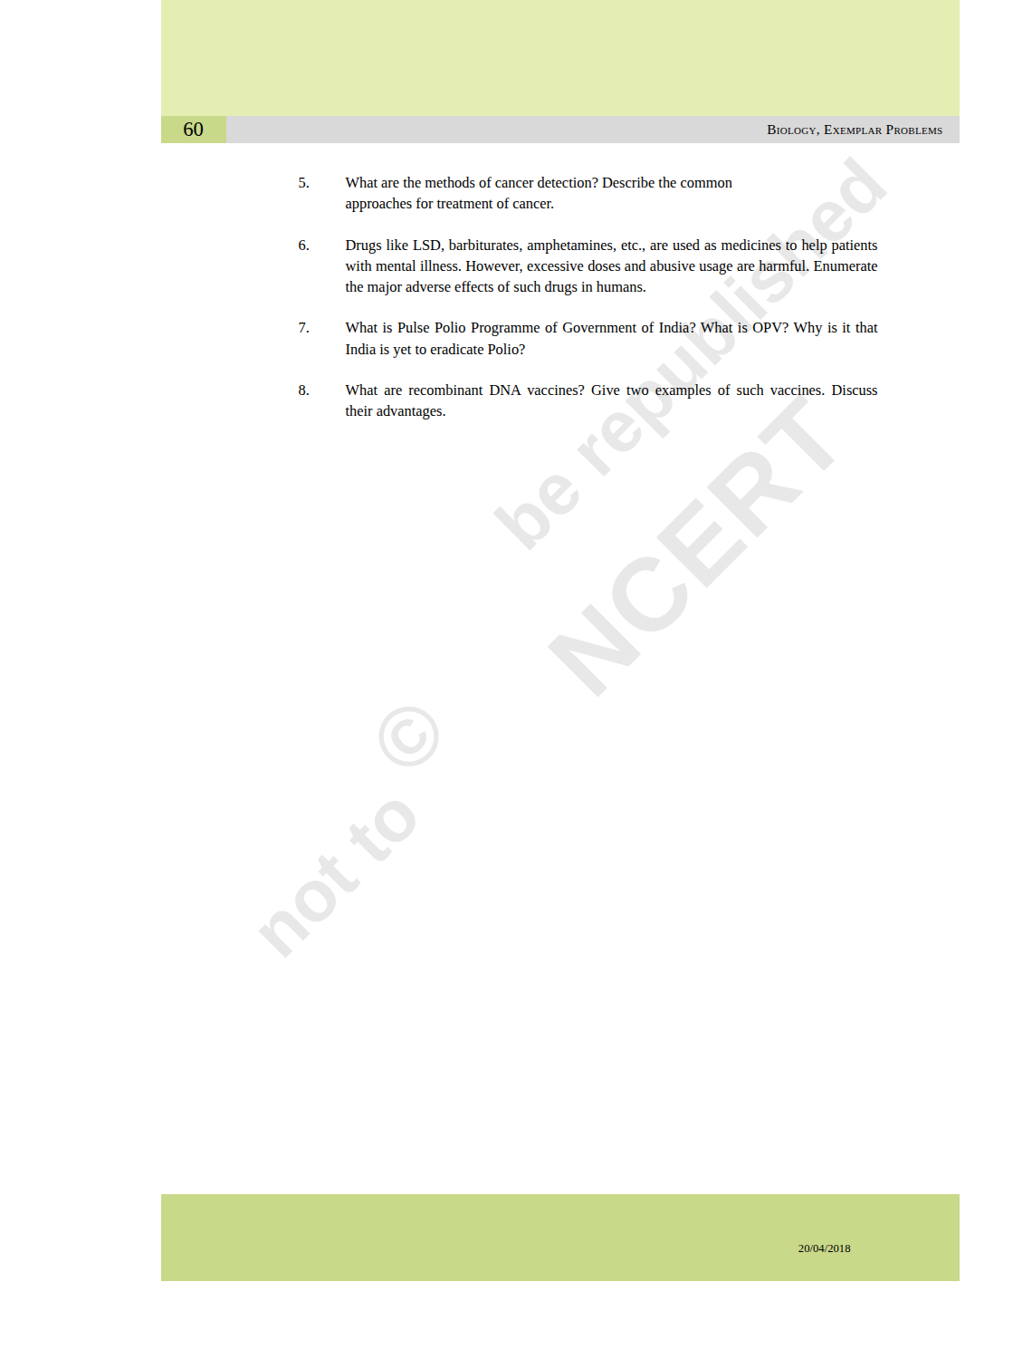60
Biology, Exemplar Problems
NCERT
©
be republished
not to
5. What are the methods of cancer detection? Describe the common approaches for treatment of cancer.
6. Drugs like LSD, barbiturates, amphetamines, etc., are used as medicines to help patients with mental illness. However, excessive doses and abusive usage are harmful. Enumerate the major adverse effects of such drugs in humans.
7. What is Pulse Polio Programme of Government of India? What is OPV? Why is it that India is yet to eradicate Polio?
8. What are recombinant DNA vaccines? Give two examples of such vaccines. Discuss their advantages.
20/04/2018